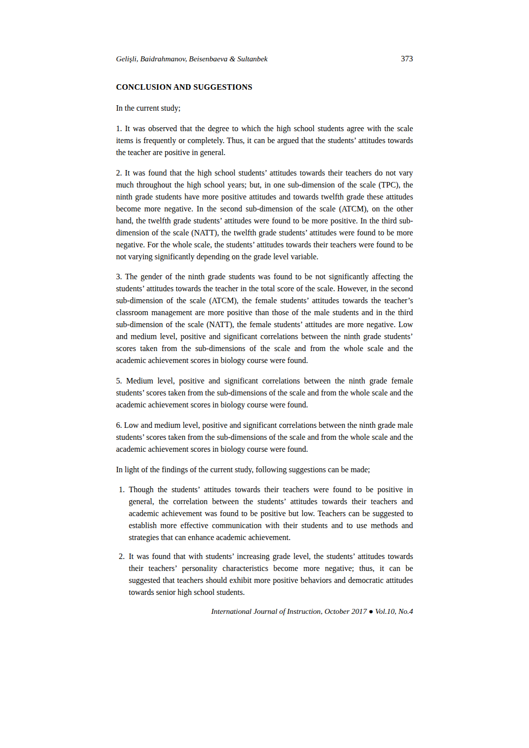Gelişli, Baidrahmanov, Beisenbaeva & Sultanbek 373
Conclusion and Suggestions
In the current study;
1. It was observed that the degree to which the high school students agree with the scale items is frequently or completely. Thus, it can be argued that the students’ attitudes towards the teacher are positive in general.
2. It was found that the high school students’ attitudes towards their teachers do not vary much throughout the high school years; but, in one sub-dimension of the scale (TPC), the ninth grade students have more positive attitudes and towards twelfth grade these attitudes become more negative. In the second sub-dimension of the scale (ATCM), on the other hand, the twelfth grade students’ attitudes were found to be more positive. In the third sub-dimension of the scale (NATT), the twelfth grade students’ attitudes were found to be more negative. For the whole scale, the students’ attitudes towards their teachers were found to be not varying significantly depending on the grade level variable.
3. The gender of the ninth grade students was found to be not significantly affecting the students’ attitudes towards the teacher in the total score of the scale. However, in the second sub-dimension of the scale (ATCM), the female students’ attitudes towards the teacher’s classroom management are more positive than those of the male students and in the third sub-dimension of the scale (NATT), the female students’ attitudes are more negative. Low and medium level, positive and significant correlations between the ninth grade students’ scores taken from the sub-dimensions of the scale and from the whole scale and the academic achievement scores in biology course were found.
5. Medium level, positive and significant correlations between the ninth grade female students’ scores taken from the sub-dimensions of the scale and from the whole scale and the academic achievement scores in biology course were found.
6. Low and medium level, positive and significant correlations between the ninth grade male students’ scores taken from the sub-dimensions of the scale and from the whole scale and the academic achievement scores in biology course were found.
In light of the findings of the current study, following suggestions can be made;
Though the students’ attitudes towards their teachers were found to be positive in general, the correlation between the students’ attitudes towards their teachers and academic achievement was found to be positive but low. Teachers can be suggested to establish more effective communication with their students and to use methods and strategies that can enhance academic achievement.
It was found that with students’ increasing grade level, the students’ attitudes towards their teachers’ personality characteristics become more negative; thus, it can be suggested that teachers should exhibit more positive behaviors and democratic attitudes towards senior high school students.
International Journal of Instruction, October 2017 ● Vol.10, No.4